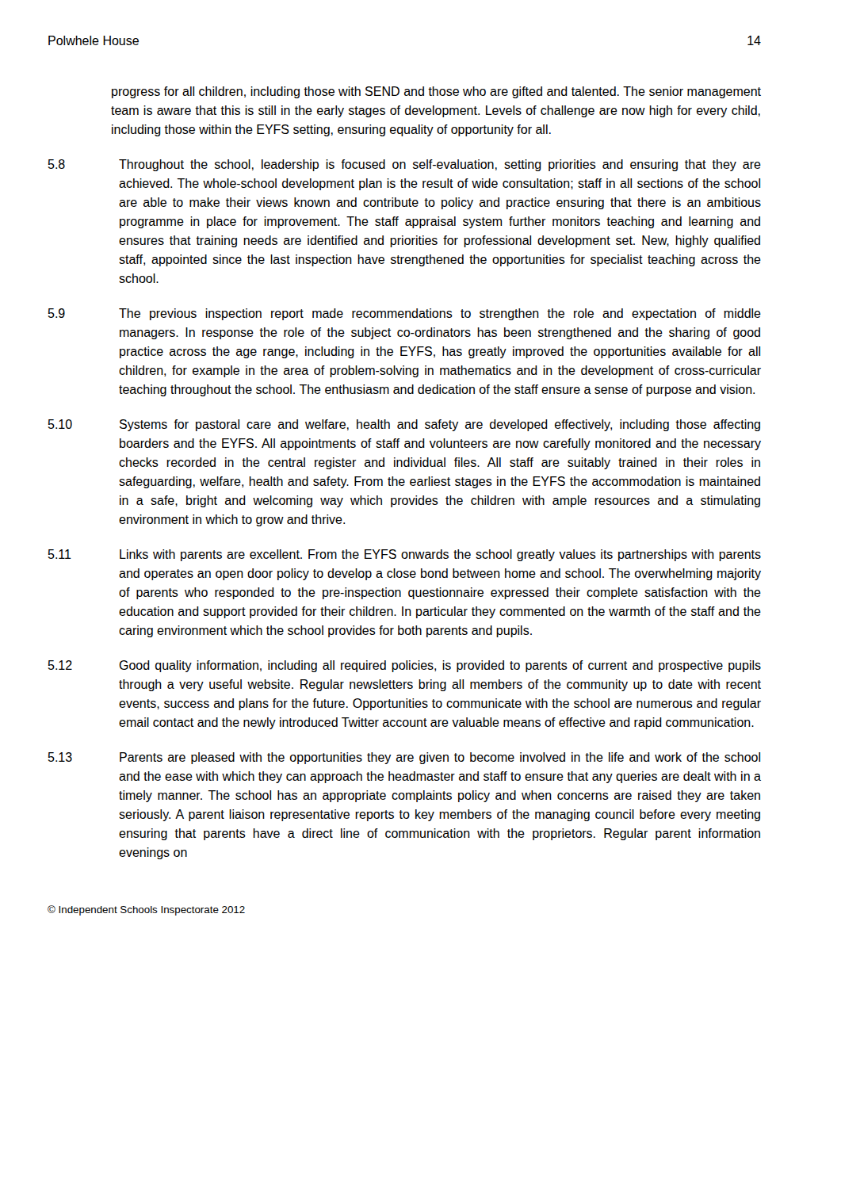Polwhele House 14
progress for all children, including those with SEND and those who are gifted and talented. The senior management team is aware that this is still in the early stages of development. Levels of challenge are now high for every child, including those within the EYFS setting, ensuring equality of opportunity for all.
5.8
Throughout the school, leadership is focused on self-evaluation, setting priorities and ensuring that they are achieved. The whole-school development plan is the result of wide consultation; staff in all sections of the school are able to make their views known and contribute to policy and practice ensuring that there is an ambitious programme in place for improvement. The staff appraisal system further monitors teaching and learning and ensures that training needs are identified and priorities for professional development set. New, highly qualified staff, appointed since the last inspection have strengthened the opportunities for specialist teaching across the school.
5.9
The previous inspection report made recommendations to strengthen the role and expectation of middle managers. In response the role of the subject co-ordinators has been strengthened and the sharing of good practice across the age range, including in the EYFS, has greatly improved the opportunities available for all children, for example in the area of problem-solving in mathematics and in the development of cross-curricular teaching throughout the school. The enthusiasm and dedication of the staff ensure a sense of purpose and vision.
5.10
Systems for pastoral care and welfare, health and safety are developed effectively, including those affecting boarders and the EYFS. All appointments of staff and volunteers are now carefully monitored and the necessary checks recorded in the central register and individual files. All staff are suitably trained in their roles in safeguarding, welfare, health and safety. From the earliest stages in the EYFS the accommodation is maintained in a safe, bright and welcoming way which provides the children with ample resources and a stimulating environment in which to grow and thrive.
5.11
Links with parents are excellent. From the EYFS onwards the school greatly values its partnerships with parents and operates an open door policy to develop a close bond between home and school. The overwhelming majority of parents who responded to the pre-inspection questionnaire expressed their complete satisfaction with the education and support provided for their children. In particular they commented on the warmth of the staff and the caring environment which the school provides for both parents and pupils.
5.12
Good quality information, including all required policies, is provided to parents of current and prospective pupils through a very useful website. Regular newsletters bring all members of the community up to date with recent events, success and plans for the future. Opportunities to communicate with the school are numerous and regular email contact and the newly introduced Twitter account are valuable means of effective and rapid communication.
5.13
Parents are pleased with the opportunities they are given to become involved in the life and work of the school and the ease with which they can approach the headmaster and staff to ensure that any queries are dealt with in a timely manner. The school has an appropriate complaints policy and when concerns are raised they are taken seriously. A parent liaison representative reports to key members of the managing council before every meeting ensuring that parents have a direct line of communication with the proprietors. Regular parent information evenings on
© Independent Schools Inspectorate 2012